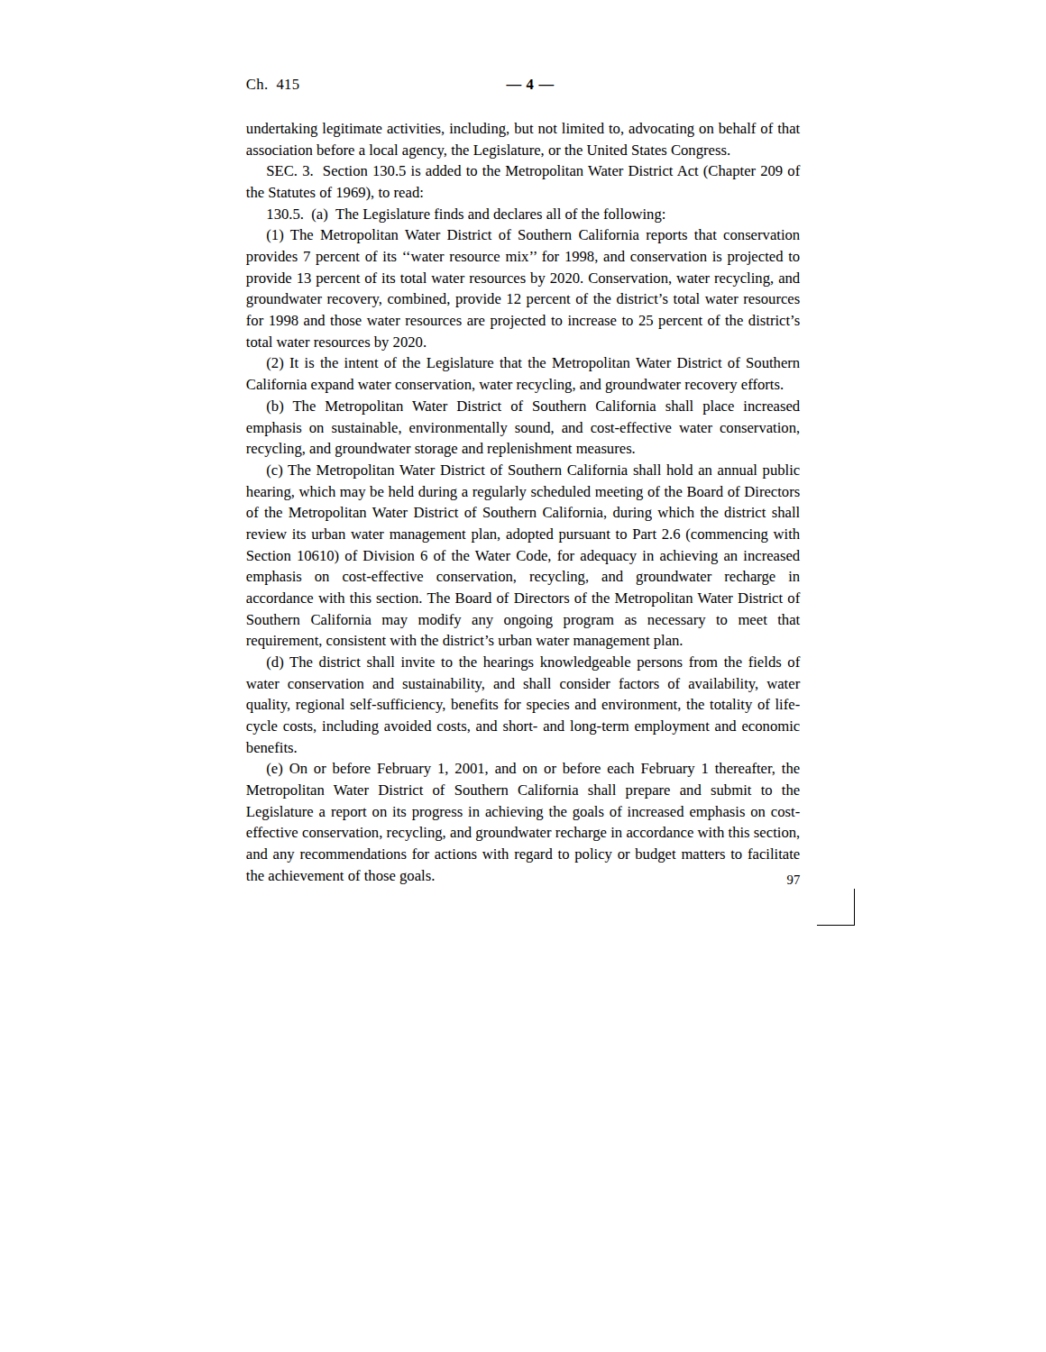Ch. 415
— 4 —
undertaking legitimate activities, including, but not limited to, advocating on behalf of that association before a local agency, the Legislature, or the United States Congress.
SEC. 3. Section 130.5 is added to the Metropolitan Water District Act (Chapter 209 of the Statutes of 1969), to read:
130.5. (a) The Legislature finds and declares all of the following:
(1) The Metropolitan Water District of Southern California reports that conservation provides 7 percent of its ‘‘water resource mix’’ for 1998, and conservation is projected to provide 13 percent of its total water resources by 2020. Conservation, water recycling, and groundwater recovery, combined, provide 12 percent of the district’s total water resources for 1998 and those water resources are projected to increase to 25 percent of the district’s total water resources by 2020.
(2) It is the intent of the Legislature that the Metropolitan Water District of Southern California expand water conservation, water recycling, and groundwater recovery efforts.
(b) The Metropolitan Water District of Southern California shall place increased emphasis on sustainable, environmentally sound, and cost-effective water conservation, recycling, and groundwater storage and replenishment measures.
(c) The Metropolitan Water District of Southern California shall hold an annual public hearing, which may be held during a regularly scheduled meeting of the Board of Directors of the Metropolitan Water District of Southern California, during which the district shall review its urban water management plan, adopted pursuant to Part 2.6 (commencing with Section 10610) of Division 6 of the Water Code, for adequacy in achieving an increased emphasis on cost-effective conservation, recycling, and groundwater recharge in accordance with this section. The Board of Directors of the Metropolitan Water District of Southern California may modify any ongoing program as necessary to meet that requirement, consistent with the district’s urban water management plan.
(d) The district shall invite to the hearings knowledgeable persons from the fields of water conservation and sustainability, and shall consider factors of availability, water quality, regional self-sufficiency, benefits for species and environment, the totality of life-cycle costs, including avoided costs, and short- and long-term employment and economic benefits.
(e) On or before February 1, 2001, and on or before each February 1 thereafter, the Metropolitan Water District of Southern California shall prepare and submit to the Legislature a report on its progress in achieving the goals of increased emphasis on cost-effective conservation, recycling, and groundwater recharge in accordance with this section, and any recommendations for actions with regard to policy or budget matters to facilitate the achievement of those goals.
97